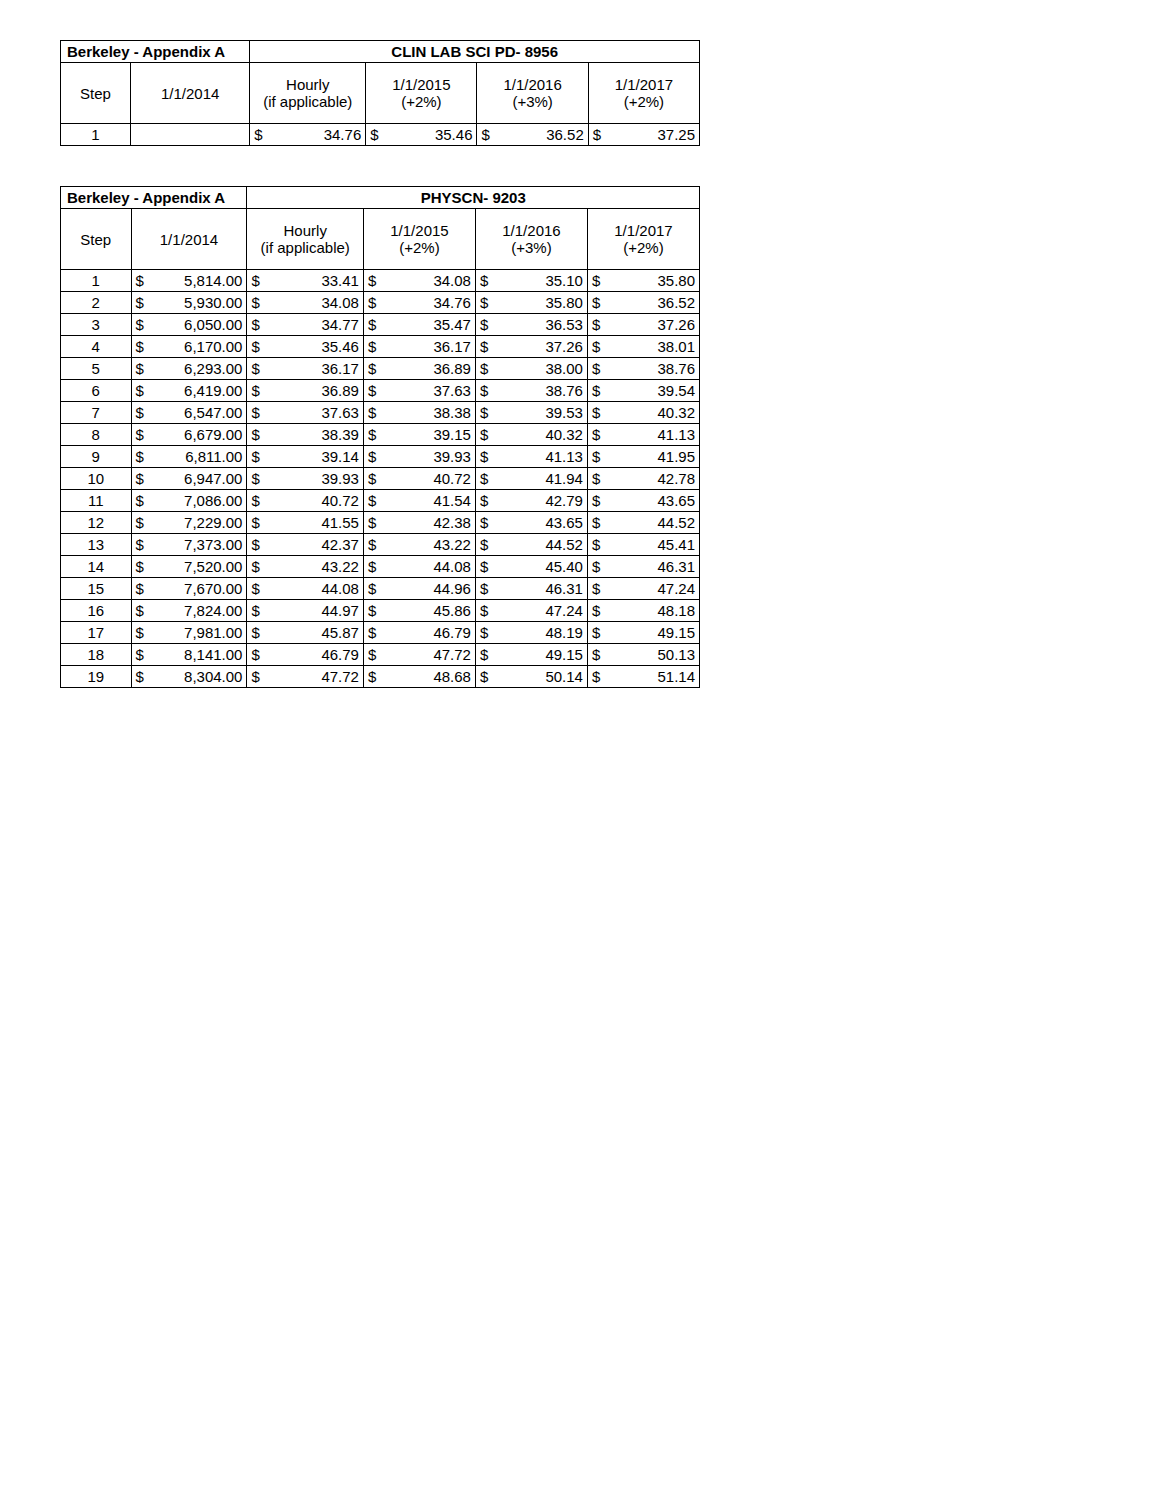| Berkeley - Appendix A | CLIN LAB SCI PD- 8956 |
| Step | 1/1/2014 | Hourly (if applicable) | 1/1/2015 (+2%) | 1/1/2016 (+3%) | 1/1/2017 (+2%) |
| 1 | | / $ / 34.76 / | / $ / 35.46 / | / $ / 36.52 / | / $ / 37.25 / |
| Berkeley - Appendix A | PHYSCN- 9203 |
| Step | 1/1/2014 | Hourly (if applicable) | 1/1/2015 (+2%) | 1/1/2016 (+3%) | 1/1/2017 (+2%) |
| 1 | / $ / 5,814.00 / | / $ / 33.41 / | / $ / 34.08 / | / $ / 35.10 / | / $ / 35.80 / |
| 2 | / $ / 5,930.00 / | / $ / 34.08 / | / $ / 34.76 / | / $ / 35.80 / | / $ / 36.52 / |
| 3 | / $ / 6,050.00 / | / $ / 34.77 / | / $ / 35.47 / | / $ / 36.53 / | / $ / 37.26 / |
| 4 | / $ / 6,170.00 / | / $ / 35.46 / | / $ / 36.17 / | / $ / 37.26 / | / $ / 38.01 / |
| 5 | / $ / 6,293.00 / | / $ / 36.17 / | / $ / 36.89 / | / $ / 38.00 / | / $ / 38.76 / |
| 6 | / $ / 6,419.00 / | / $ / 36.89 / | / $ / 37.63 / | / $ / 38.76 / | / $ / 39.54 / |
| 7 | / $ / 6,547.00 / | / $ / 37.63 / | / $ / 38.38 / | / $ / 39.53 / | / $ / 40.32 / |
| 8 | / $ / 6,679.00 / | / $ / 38.39 / | / $ / 39.15 / | / $ / 40.32 / | / $ / 41.13 / |
| 9 | / $ / 6,811.00 / | / $ / 39.14 / | / $ / 39.93 / | / $ / 41.13 / | / $ / 41.95 / |
| 10 | / $ / 6,947.00 / | / $ / 39.93 / | / $ / 40.72 / | / $ / 41.94 / | / $ / 42.78 / |
| 11 | / $ / 7,086.00 / | / $ / 40.72 / | / $ / 41.54 / | / $ / 42.79 / | / $ / 43.65 / |
| 12 | / $ / 7,229.00 / | / $ / 41.55 / | / $ / 42.38 / | / $ / 43.65 / | / $ / 44.52 / |
| 13 | / $ / 7,373.00 / | / $ / 42.37 / | / $ / 43.22 / | / $ / 44.52 / | / $ / 45.41 / |
| 14 | / $ / 7,520.00 / | / $ / 43.22 / | / $ / 44.08 / | / $ / 45.40 / | / $ / 46.31 / |
| 15 | / $ / 7,670.00 / | / $ / 44.08 / | / $ / 44.96 / | / $ / 46.31 / | / $ / 47.24 / |
| 16 | / $ / 7,824.00 / | / $ / 44.97 / | / $ / 45.86 / | / $ / 47.24 / | / $ / 48.18 / |
| 17 | / $ / 7,981.00 / | / $ / 45.87 / | / $ / 46.79 / | / $ / 48.19 / | / $ / 49.15 / |
| 18 | / $ / 8,141.00 / | / $ / 46.79 / | / $ / 47.72 / | / $ / 49.15 / | / $ / 50.13 / |
| 19 | / $ / 8,304.00 / | / $ / 47.72 / | / $ / 48.68 / | / $ / 50.14 / | / $ / 51.14 / |